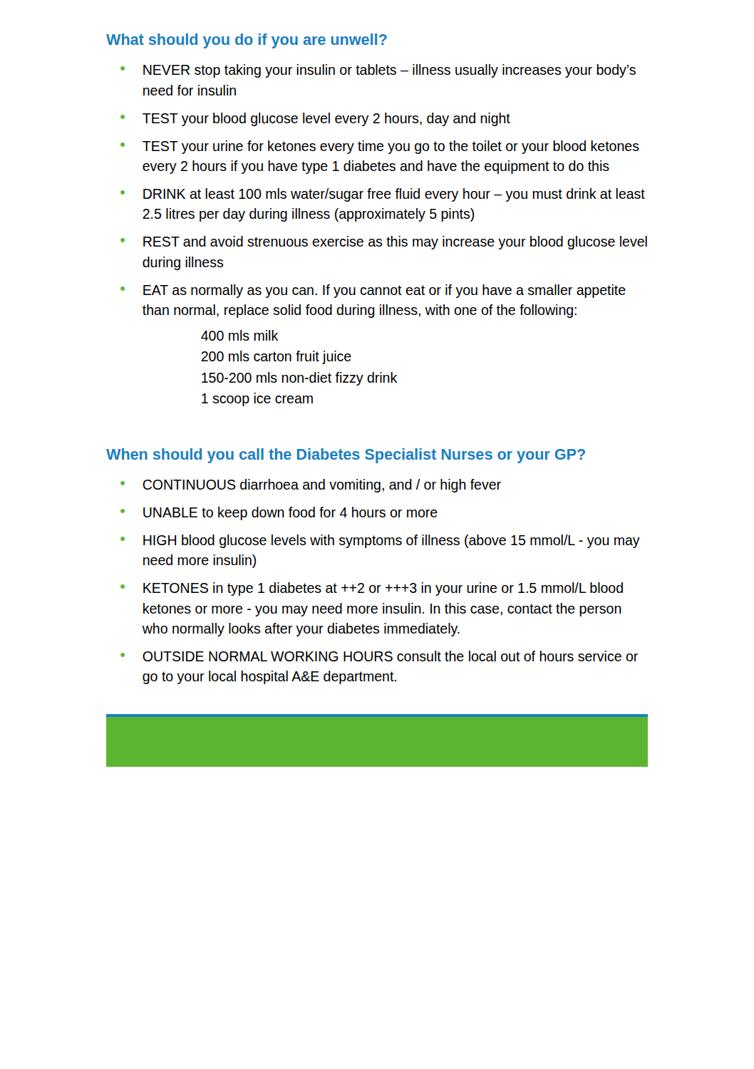What should you do if you are unwell?
NEVER stop taking your insulin or tablets – illness usually increases your body’s need for insulin
TEST your blood glucose level every 2 hours, day and night
TEST your urine for ketones every time you go to the toilet or your blood ketones every 2 hours if you have type 1 diabetes and have the equipment to do this
DRINK at least 100 mls water/sugar free fluid every hour – you must drink at least 2.5 litres per day during illness (approximately 5 pints)
REST and avoid strenuous exercise as this may increase your blood glucose level during illness
EAT as normally as you can. If you cannot eat or if you have a smaller appetite than normal, replace solid food during illness, with one of the following:
400 mls milk
200 mls carton fruit juice
150-200 mls non-diet fizzy drink
1 scoop ice cream
When should you call the Diabetes Specialist Nurses or your GP?
CONTINUOUS diarrhoea and vomiting, and / or high fever
UNABLE to keep down food for 4 hours or more
HIGH blood glucose levels with symptoms of illness (above 15 mmol/L - you may need more insulin)
KETONES in type 1 diabetes at ++2 or +++3 in your urine or 1.5 mmol/L blood ketones or more - you may need more insulin. In this case, contact the person who normally looks after your diabetes immediately.
OUTSIDE NORMAL WORKING HOURS consult the local out of hours service or go to your local hospital A&E department.